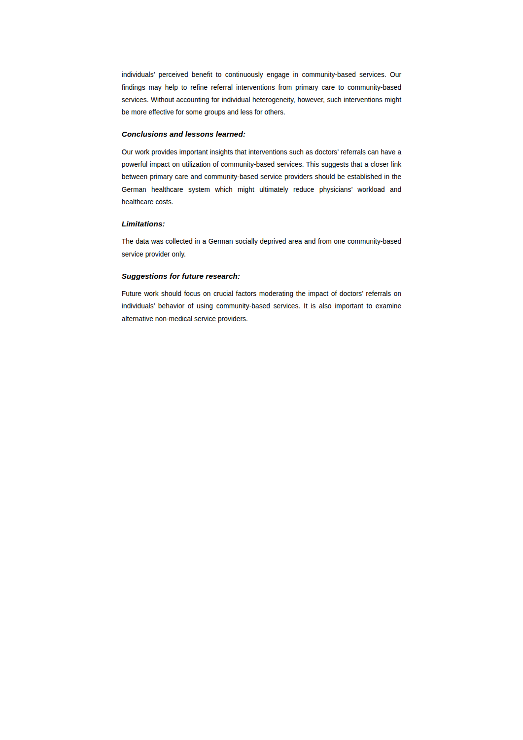individuals’ perceived benefit to continuously engage in community-based services. Our findings may help to refine referral interventions from primary care to community-based services. Without accounting for individual heterogeneity, however, such interventions might be more effective for some groups and less for others.
Conclusions and lessons learned:
Our work provides important insights that interventions such as doctors’ referrals can have a powerful impact on utilization of community-based services. This suggests that a closer link between primary care and community-based service providers should be established in the German healthcare system which might ultimately reduce physicians’ workload and healthcare costs.
Limitations:
The data was collected in a German socially deprived area and from one community-based service provider only.
Suggestions for future research:
Future work should focus on crucial factors moderating the impact of doctors’ referrals on individuals’ behavior of using community-based services. It is also important to examine alternative non-medical service providers.